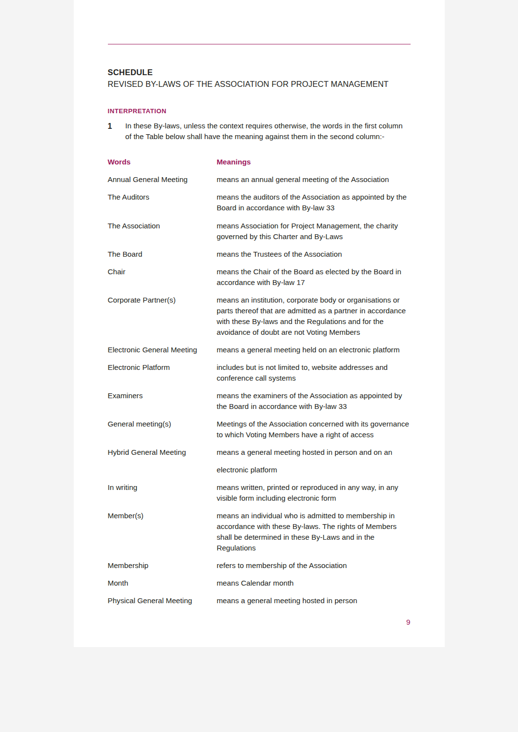Schedule
Revised By-Laws of the Association for Project Management
Interpretation
1
In these By-laws, unless the context requires otherwise, the words in the first column of the Table below shall have the meaning against them in the second column:-
| Words | Meanings |
| --- | --- |
| Annual General Meeting | means an annual general meeting of the Association |
| The Auditors | means the auditors of the Association as appointed by the Board in accordance with By-law 33 |
| The Association | means Association for Project Management, the charity governed by this Charter and By-Laws |
| The Board | means the Trustees of the Association |
| Chair | means the Chair of the Board as elected by the Board in accordance with By-law 17 |
| Corporate Partner(s) | means an institution, corporate body or organisations or parts thereof that are admitted as a partner in accordance with these By-laws and the Regulations and for the avoidance of doubt are not Voting Members |
| Electronic General Meeting | means a general meeting held on an electronic platform |
| Electronic Platform | includes but is not limited to, website addresses and conference call systems |
| Examiners | means the examiners of the Association as appointed by the Board in accordance with By-law 33 |
| General meeting(s) | Meetings of the Association concerned with its governance to which Voting Members have a right of access |
| Hybrid General Meeting | means a general meeting hosted in person and on an electronic platform |
| In writing | means written, printed or reproduced in any way, in any visible form including electronic form |
| Member(s) | means an individual who is admitted to membership in accordance with these By-laws. The rights of Members shall be determined in these By-Laws and in the Regulations |
| Membership | refers to membership of the Association |
| Month | means Calendar month |
| Physical General Meeting | means a general meeting hosted in person |
9